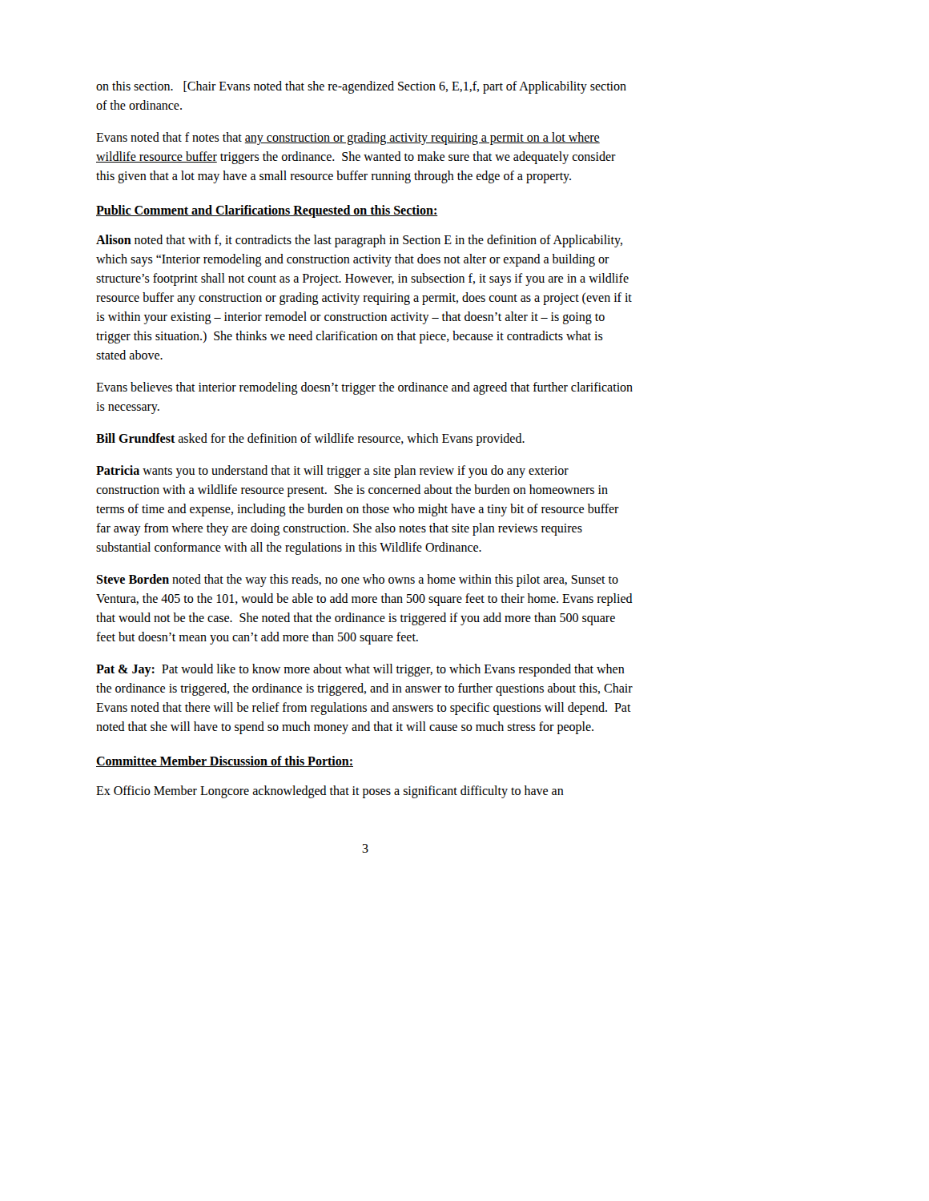on this section. [Chair Evans noted that she re-agendized Section 6, E,1,f, part of Applicability section of the ordinance.
Evans noted that f notes that any construction or grading activity requiring a permit on a lot where wildlife resource buffer triggers the ordinance. She wanted to make sure that we adequately consider this given that a lot may have a small resource buffer running through the edge of a property.
Public Comment and Clarifications Requested on this Section:
Alison noted that with f, it contradicts the last paragraph in Section E in the definition of Applicability, which says “Interior remodeling and construction activity that does not alter or expand a building or structure’s footprint shall not count as a Project. However, in subsection f, it says if you are in a wildlife resource buffer any construction or grading activity requiring a permit, does count as a project (even if it is within your existing – interior remodel or construction activity – that doesn’t alter it – is going to trigger this situation.) She thinks we need clarification on that piece, because it contradicts what is stated above.
Evans believes that interior remodeling doesn’t trigger the ordinance and agreed that further clarification is necessary.
Bill Grundfest asked for the definition of wildlife resource, which Evans provided.
Patricia wants you to understand that it will trigger a site plan review if you do any exterior construction with a wildlife resource present. She is concerned about the burden on homeowners in terms of time and expense, including the burden on those who might have a tiny bit of resource buffer far away from where they are doing construction. She also notes that site plan reviews requires substantial conformance with all the regulations in this Wildlife Ordinance.
Steve Borden noted that the way this reads, no one who owns a home within this pilot area, Sunset to Ventura, the 405 to the 101, would be able to add more than 500 square feet to their home. Evans replied that would not be the case. She noted that the ordinance is triggered if you add more than 500 square feet but doesn’t mean you can’t add more than 500 square feet.
Pat & Jay: Pat would like to know more about what will trigger, to which Evans responded that when the ordinance is triggered, the ordinance is triggered, and in answer to further questions about this, Chair Evans noted that there will be relief from regulations and answers to specific questions will depend. Pat noted that she will have to spend so much money and that it will cause so much stress for people.
Committee Member Discussion of this Portion:
Ex Officio Member Longcore acknowledged that it poses a significant difficulty to have an
3